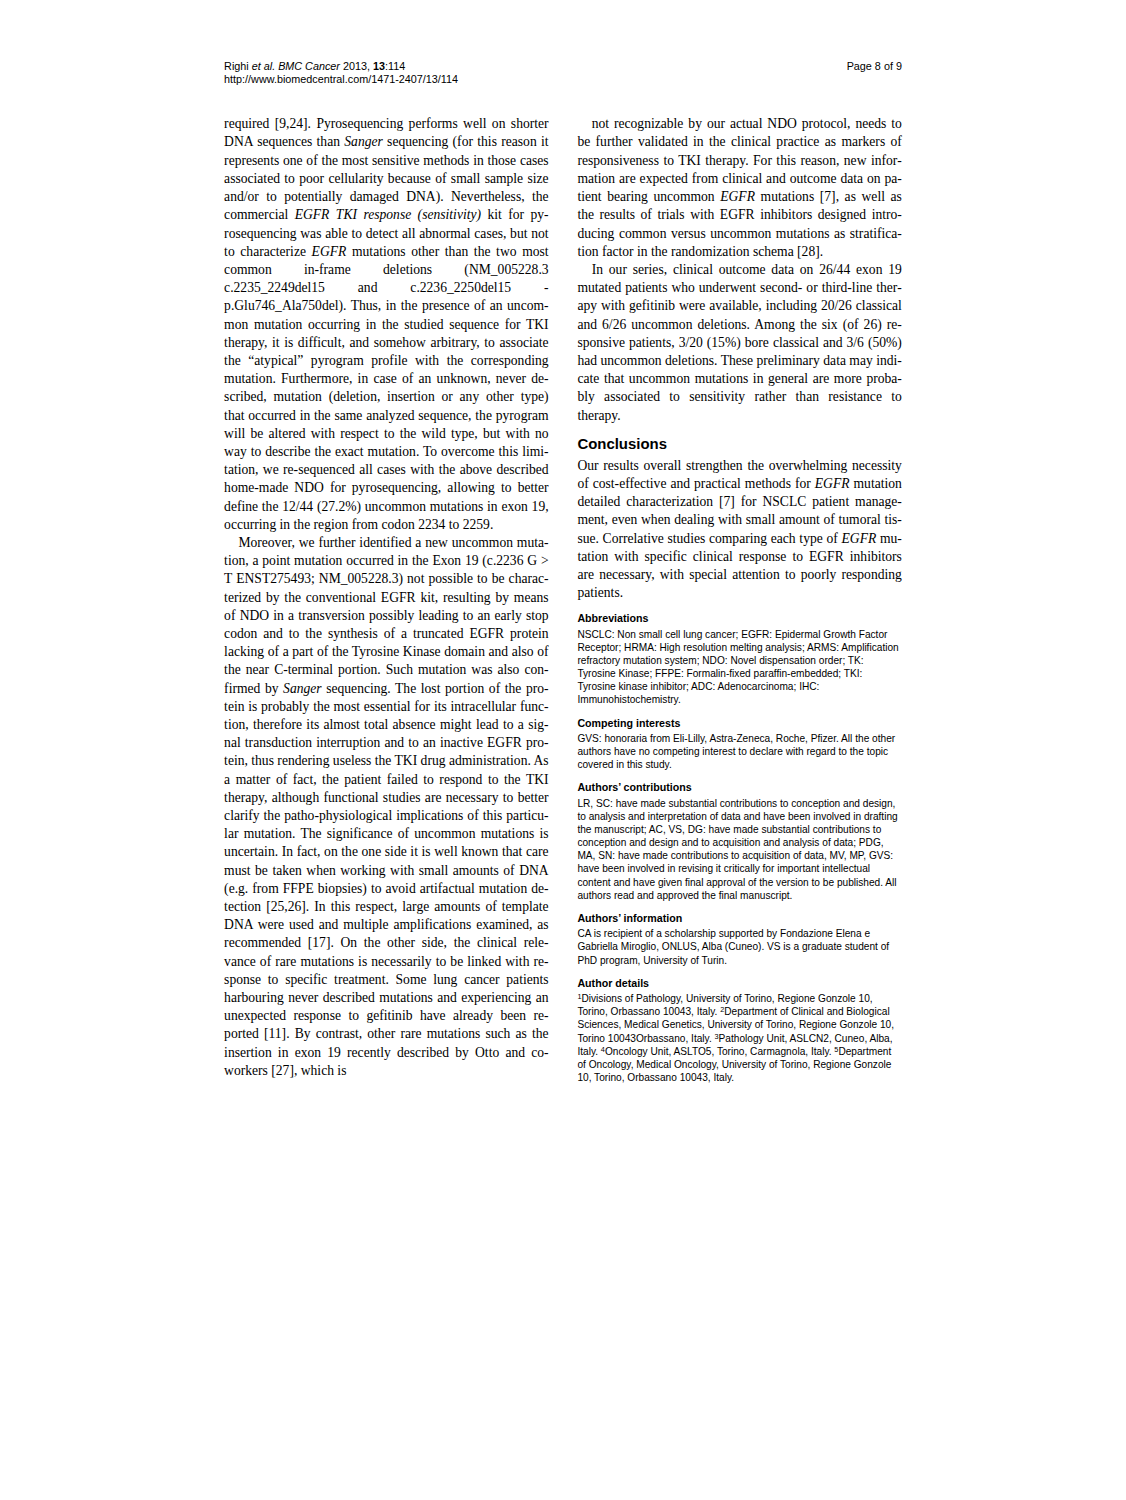Righi et al. BMC Cancer 2013, 13:114
http://www.biomedcentral.com/1471-2407/13/114
Page 8 of 9
required [9,24]. Pyrosequencing performs well on shorter DNA sequences than Sanger sequencing (for this reason it represents one of the most sensitive methods in those cases associated to poor cellularity because of small sample size and/or to potentially damaged DNA). Nevertheless, the commercial EGFR TKI response (sensitivity) kit for pyrosequencing was able to detect all abnormal cases, but not to characterize EGFR mutations other than the two most common in-frame deletions (NM_005228.3 c.2235_2249del15 and c.2236_2250del15 - p.Glu746_Ala750del). Thus, in the presence of an uncommon mutation occurring in the studied sequence for TKI therapy, it is difficult, and somehow arbitrary, to associate the “atypical” pyrogram profile with the corresponding mutation. Furthermore, in case of an unknown, never described, mutation (deletion, insertion or any other type) that occurred in the same analyzed sequence, the pyrogram will be altered with respect to the wild type, but with no way to describe the exact mutation. To overcome this limitation, we re-sequenced all cases with the above described home-made NDO for pyrosequencing, allowing to better define the 12/44 (27.2%) uncommon mutations in exon 19, occurring in the region from codon 2234 to 2259.
Moreover, we further identified a new uncommon mutation, a point mutation occurred in the Exon 19 (c.2236 G > T ENST275493; NM_005228.3) not possible to be characterized by the conventional EGFR kit, resulting by means of NDO in a transversion possibly leading to an early stop codon and to the synthesis of a truncated EGFR protein lacking of a part of the Tyrosine Kinase domain and also of the near C-terminal portion. Such mutation was also confirmed by Sanger sequencing. The lost portion of the protein is probably the most essential for its intracellular function, therefore its almost total absence might lead to a signal transduction interruption and to an inactive EGFR protein, thus rendering useless the TKI drug administration. As a matter of fact, the patient failed to respond to the TKI therapy, although functional studies are necessary to better clarify the patho-physiological implications of this particular mutation. The significance of uncommon mutations is uncertain. In fact, on the one side it is well known that care must be taken when working with small amounts of DNA (e.g. from FFPE biopsies) to avoid artifactual mutation detection [25,26]. In this respect, large amounts of template DNA were used and multiple amplifications examined, as recommended [17]. On the other side, the clinical relevance of rare mutations is necessarily to be linked with response to specific treatment. Some lung cancer patients harbouring never described mutations and experiencing an unexpected response to gefitinib have already been reported [11]. By contrast, other rare mutations such as the insertion in exon 19 recently described by Otto and co-workers [27], which is
not recognizable by our actual NDO protocol, needs to be further validated in the clinical practice as markers of responsiveness to TKI therapy. For this reason, new information are expected from clinical and outcome data on patient bearing uncommon EGFR mutations [7], as well as the results of trials with EGFR inhibitors designed introducing common versus uncommon mutations as stratification factor in the randomization schema [28].
In our series, clinical outcome data on 26/44 exon 19 mutated patients who underwent second- or third-line therapy with gefitinib were available, including 20/26 classical and 6/26 uncommon deletions. Among the six (of 26) responsive patients, 3/20 (15%) bore classical and 3/6 (50%) had uncommon deletions. These preliminary data may indicate that uncommon mutations in general are more probably associated to sensitivity rather than resistance to therapy.
Conclusions
Our results overall strengthen the overwhelming necessity of cost-effective and practical methods for EGFR mutation detailed characterization [7] for NSCLC patient management, even when dealing with small amount of tumoral tissue. Correlative studies comparing each type of EGFR mutation with specific clinical response to EGFR inhibitors are necessary, with special attention to poorly responding patients.
Abbreviations
NSCLC: Non small cell lung cancer; EGFR: Epidermal Growth Factor Receptor; HRMA: High resolution melting analysis; ARMS: Amplification refractory mutation system; NDO: Novel dispensation order; TK: Tyrosine Kinase; FFPE: Formalin-fixed paraffin-embedded; TKI: Tyrosine kinase inhibitor; ADC: Adenocarcinoma; IHC: Immunohistochemistry.
Competing interests
GVS: honoraria from Eli-Lilly, Astra-Zeneca, Roche, Pfizer. All the other authors have no competing interest to declare with regard to the topic covered in this study.
Authors’ contributions
LR, SC: have made substantial contributions to conception and design, to analysis and interpretation of data and have been involved in drafting the manuscript; AC, VS, DG: have made substantial contributions to conception and design and to acquisition and analysis of data; PDG, MA, SN: have made contributions to acquisition of data, MV, MP, GVS: have been involved in revising it critically for important intellectual content and have given final approval of the version to be published. All authors read and approved the final manuscript.
Authors’ information
CA is recipient of a scholarship supported by Fondazione Elena e Gabriella Miroglio, ONLUS, Alba (Cuneo). VS is a graduate student of PhD program, University of Turin.
Author details
1Divisions of Pathology, University of Torino, Regione Gonzole 10, Torino, Orbassano 10043, Italy. 2Department of Clinical and Biological Sciences, Medical Genetics, University of Torino, Regione Gonzole 10, Torino 10043Orbassano, Italy. 3Pathology Unit, ASLCN2, Cuneo, Alba, Italy. 4Oncology Unit, ASLTO5, Torino, Carmagnola, Italy. 5Department of Oncology, Medical Oncology, University of Torino, Regione Gonzole 10, Torino, Orbassano 10043, Italy.